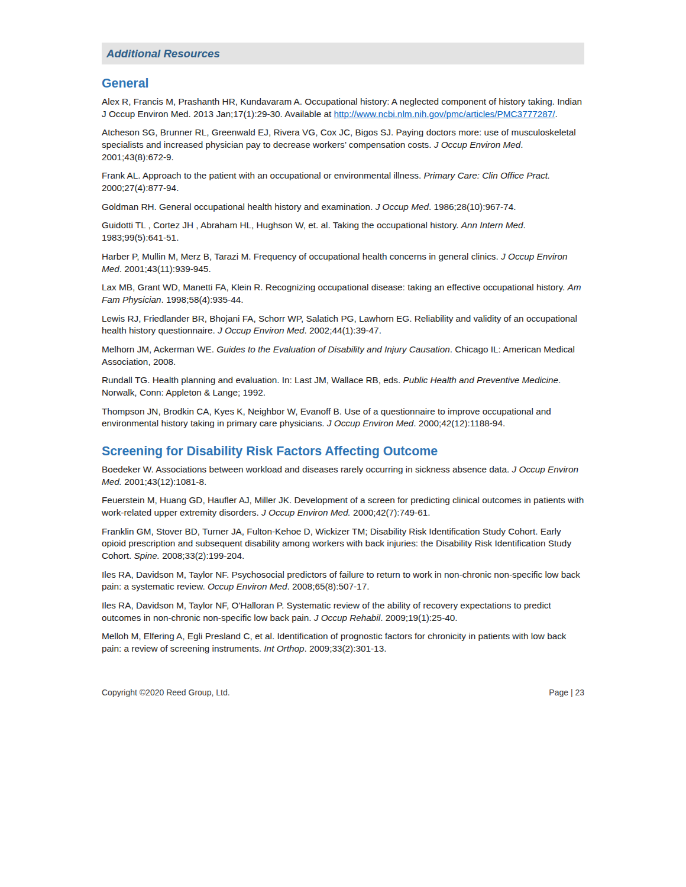Additional Resources
General
Alex R, Francis M, Prashanth HR, Kundavaram A. Occupational history: A neglected component of history taking. Indian J Occup Environ Med. 2013 Jan;17(1):29-30. Available at http://www.ncbi.nlm.nih.gov/pmc/articles/PMC3777287/.
Atcheson SG, Brunner RL, Greenwald EJ, Rivera VG, Cox JC, Bigos SJ. Paying doctors more: use of musculoskeletal specialists and increased physician pay to decrease workers’ compensation costs. J Occup Environ Med. 2001;43(8):672-9.
Frank AL. Approach to the patient with an occupational or environmental illness. Primary Care: Clin Office Pract. 2000;27(4):877-94.
Goldman RH. General occupational health history and examination. J Occup Med. 1986;28(10):967-74.
Guidotti TL , Cortez JH , Abraham HL, Hughson W, et. al. Taking the occupational history. Ann Intern Med. 1983;99(5):641-51.
Harber P, Mullin M, Merz B, Tarazi M. Frequency of occupational health concerns in general clinics. J Occup Environ Med. 2001;43(11):939-945.
Lax MB, Grant WD, Manetti FA, Klein R. Recognizing occupational disease: taking an effective occupational history. Am Fam Physician. 1998;58(4):935-44.
Lewis RJ, Friedlander BR, Bhojani FA, Schorr WP, Salatich PG, Lawhorn EG. Reliability and validity of an occupational health history questionnaire. J Occup Environ Med. 2002;44(1):39-47.
Melhorn JM, Ackerman WE. Guides to the Evaluation of Disability and Injury Causation. Chicago IL: American Medical Association, 2008.
Rundall TG. Health planning and evaluation. In: Last JM, Wallace RB, eds. Public Health and Preventive Medicine. Norwalk, Conn: Appleton & Lange; 1992.
Thompson JN, Brodkin CA, Kyes K, Neighbor W, Evanoff B. Use of a questionnaire to improve occupational and environmental history taking in primary care physicians. J Occup Environ Med. 2000;42(12):1188-94.
Screening for Disability Risk Factors Affecting Outcome
Boedeker W. Associations between workload and diseases rarely occurring in sickness absence data. J Occup Environ Med. 2001;43(12):1081-8.
Feuerstein M, Huang GD, Haufler AJ, Miller JK. Development of a screen for predicting clinical outcomes in patients with work-related upper extremity disorders. J Occup Environ Med. 2000;42(7):749-61.
Franklin GM, Stover BD, Turner JA, Fulton-Kehoe D, Wickizer TM; Disability Risk Identification Study Cohort. Early opioid prescription and subsequent disability among workers with back injuries: the Disability Risk Identification Study Cohort. Spine. 2008;33(2):199-204.
Iles RA, Davidson M, Taylor NF. Psychosocial predictors of failure to return to work in non-chronic non-specific low back pain: a systematic review. Occup Environ Med. 2008;65(8):507-17.
Iles RA, Davidson M, Taylor NF, O'Halloran P. Systematic review of the ability of recovery expectations to predict outcomes in non-chronic non-specific low back pain. J Occup Rehabil. 2009;19(1):25-40.
Melloh M, Elfering A, Egli Presland C, et al. Identification of prognostic factors for chronicity in patients with low back pain: a review of screening instruments. Int Orthop. 2009;33(2):301-13.
Copyright ©2020 Reed Group, Ltd.
Page | 23